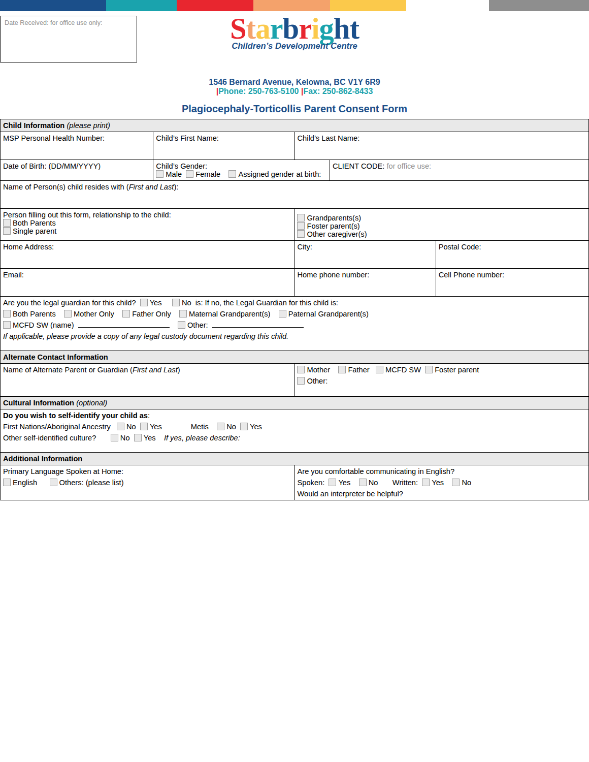Starbright
Children’s Development Centre
Date Received: for office use only:
1546 Bernard Avenue, Kelowna, BC V1Y 6R9
|Phone: 250-763-5100 |Fax: 250-862-8433
Plagiocephaly-Torticollis Parent Consent Form
| Child Information (please print) |
| MSP Personal Health Number: | Child’s First Name: | Child’s Last Name: |
| Date of Birth: (DD/MM/YYYY) | Child’s Gender: Male Female Assigned gender at birth: | CLIENT CODE: for office use: |
| Name of Person(s) child resides with ( First and Last ): |
| Person filling out this form, relationship to the child: Both Parents Single parent | Grandparents(s) Foster parent(s) Other caregiver(s) |
| Home Address: | City: | Postal Code: |
| Email: | Home phone number: | Cell Phone number: |
| Are you the legal guardian for this child? Yes No is: If no, the Legal Guardian for this child is: Both Parents Mother Only Father Only Maternal Grandparent(s) Paternal Grandparent(s) MCFD SW (name) Other: If applicable, please provide a copy of any legal custody document regarding this child. |
| Alternate Contact Information |
| Name of Alternate Parent or Guardian ( First and Last ) | Mother Father MCFD SW Foster parent Other: |
| Cultural Information (optional) |
| Do you wish to self-identify your child as : First Nations/Aboriginal Ancestry No Yes Metis No Yes Other self-identified culture? No Yes If yes, please describe: |
| Additional Information |
| Primary Language Spoken at Home: English Others: (please list) | Are you comfortable communicating in English? Spoken: Yes No Written: Yes No Would an interpreter be helpful? |